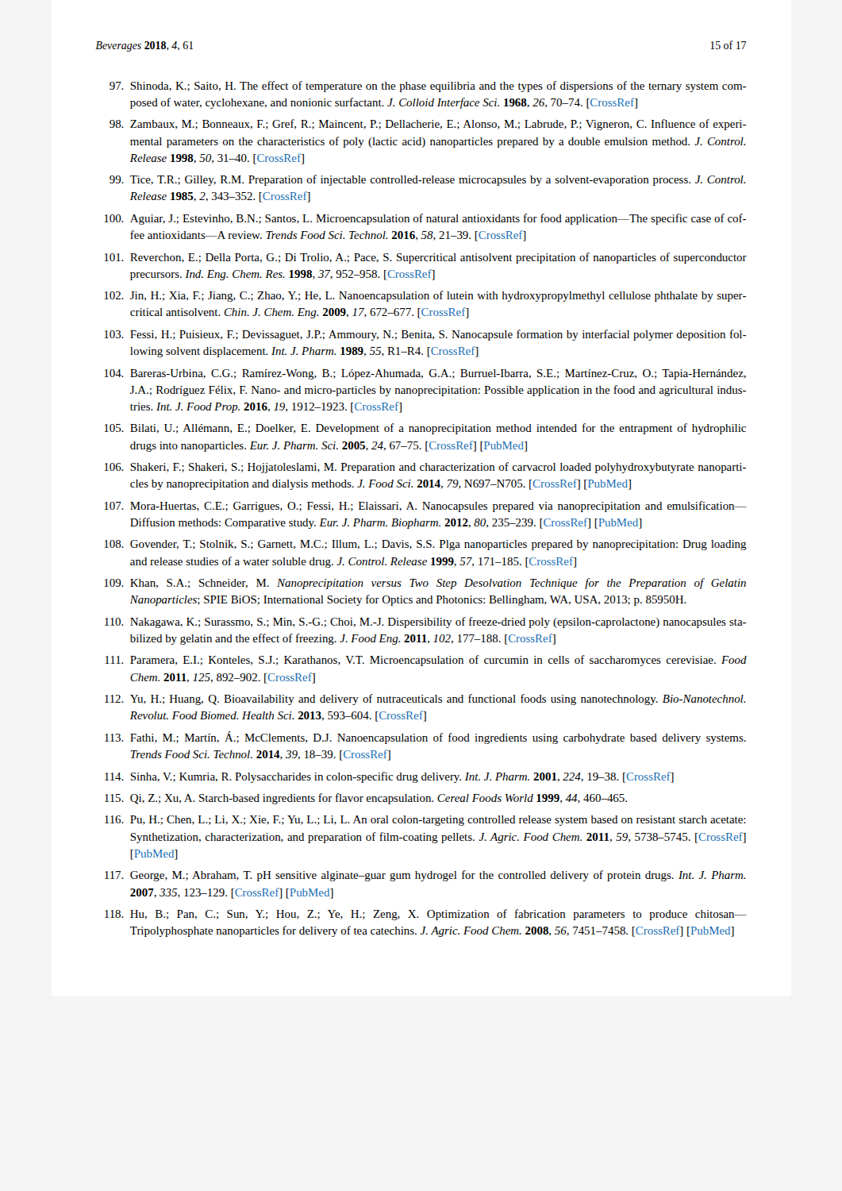Beverages 2018, 4, 61
15 of 17
Shinoda, K.; Saito, H. The effect of temperature on the phase equilibria and the types of dispersions of the ternary system composed of water, cyclohexane, and nonionic surfactant. J. Colloid Interface Sci. 1968, 26, 70–74. [CrossRef]
Zambaux, M.; Bonneaux, F.; Gref, R.; Maincent, P.; Dellacherie, E.; Alonso, M.; Labrude, P.; Vigneron, C. Influence of experimental parameters on the characteristics of poly (lactic acid) nanoparticles prepared by a double emulsion method. J. Control. Release 1998, 50, 31–40. [CrossRef]
Tice, T.R.; Gilley, R.M. Preparation of injectable controlled-release microcapsules by a solvent-evaporation process. J. Control. Release 1985, 2, 343–352. [CrossRef]
Aguiar, J.; Estevinho, B.N.; Santos, L. Microencapsulation of natural antioxidants for food application—The specific case of coffee antioxidants—A review. Trends Food Sci. Technol. 2016, 58, 21–39. [CrossRef]
Reverchon, E.; Della Porta, G.; Di Trolio, A.; Pace, S. Supercritical antisolvent precipitation of nanoparticles of superconductor precursors. Ind. Eng. Chem. Res. 1998, 37, 952–958. [CrossRef]
Jin, H.; Xia, F.; Jiang, C.; Zhao, Y.; He, L. Nanoencapsulation of lutein with hydroxypropylmethyl cellulose phthalate by supercritical antisolvent. Chin. J. Chem. Eng. 2009, 17, 672–677. [CrossRef]
Fessi, H.; Puisieux, F.; Devissaguet, J.P.; Ammoury, N.; Benita, S. Nanocapsule formation by interfacial polymer deposition following solvent displacement. Int. J. Pharm. 1989, 55, R1–R4. [CrossRef]
Bareras-Urbina, C.G.; Ramírez-Wong, B.; López-Ahumada, G.A.; Burruel-Ibarra, S.E.; Martínez-Cruz, O.; Tapia-Hernández, J.A.; Rodríguez Félix, F. Nano- and micro-particles by nanoprecipitation: Possible application in the food and agricultural industries. Int. J. Food Prop. 2016, 19, 1912–1923. [CrossRef]
Bilati, U.; Allémann, E.; Doelker, E. Development of a nanoprecipitation method intended for the entrapment of hydrophilic drugs into nanoparticles. Eur. J. Pharm. Sci. 2005, 24, 67–75. [CrossRef] [PubMed]
Shakeri, F.; Shakeri, S.; Hojjatoleslami, M. Preparation and characterization of carvacrol loaded polyhydroxybutyrate nanoparticles by nanoprecipitation and dialysis methods. J. Food Sci. 2014, 79, N697–N705. [CrossRef] [PubMed]
Mora-Huertas, C.E.; Garrigues, O.; Fessi, H.; Elaissari, A. Nanocapsules prepared via nanoprecipitation and emulsification—Diffusion methods: Comparative study. Eur. J. Pharm. Biopharm. 2012, 80, 235–239. [CrossRef] [PubMed]
Govender, T.; Stolnik, S.; Garnett, M.C.; Illum, L.; Davis, S.S. Plga nanoparticles prepared by nanoprecipitation: Drug loading and release studies of a water soluble drug. J. Control. Release 1999, 57, 171–185. [CrossRef]
Khan, S.A.; Schneider, M. Nanoprecipitation versus Two Step Desolvation Technique for the Preparation of Gelatin Nanoparticles; SPIE BiOS; International Society for Optics and Photonics: Bellingham, WA, USA, 2013; p. 85950H.
Nakagawa, K.; Surassmo, S.; Min, S.-G.; Choi, M.-J. Dispersibility of freeze-dried poly (epsilon-caprolactone) nanocapsules stabilized by gelatin and the effect of freezing. J. Food Eng. 2011, 102, 177–188. [CrossRef]
Paramera, E.I.; Konteles, S.J.; Karathanos, V.T. Microencapsulation of curcumin in cells of saccharomyces cerevisiae. Food Chem. 2011, 125, 892–902. [CrossRef]
Yu, H.; Huang, Q. Bioavailability and delivery of nutraceuticals and functional foods using nanotechnology. Bio-Nanotechnol. Revolut. Food Biomed. Health Sci. 2013, 593–604. [CrossRef]
Fathi, M.; Martín, Á.; McClements, D.J. Nanoencapsulation of food ingredients using carbohydrate based delivery systems. Trends Food Sci. Technol. 2014, 39, 18–39. [CrossRef]
Sinha, V.; Kumria, R. Polysaccharides in colon-specific drug delivery. Int. J. Pharm. 2001, 224, 19–38. [CrossRef]
Qi, Z.; Xu, A. Starch-based ingredients for flavor encapsulation. Cereal Foods World 1999, 44, 460–465.
Pu, H.; Chen, L.; Li, X.; Xie, F.; Yu, L.; Li, L. An oral colon-targeting controlled release system based on resistant starch acetate: Synthetization, characterization, and preparation of film-coating pellets. J. Agric. Food Chem. 2011, 59, 5738–5745. [CrossRef] [PubMed]
George, M.; Abraham, T. pH sensitive alginate–guar gum hydrogel for the controlled delivery of protein drugs. Int. J. Pharm. 2007, 335, 123–129. [CrossRef] [PubMed]
Hu, B.; Pan, C.; Sun, Y.; Hou, Z.; Ye, H.; Zeng, X. Optimization of fabrication parameters to produce chitosan—Tripolyphosphate nanoparticles for delivery of tea catechins. J. Agric. Food Chem. 2008, 56, 7451–7458. [CrossRef] [PubMed]